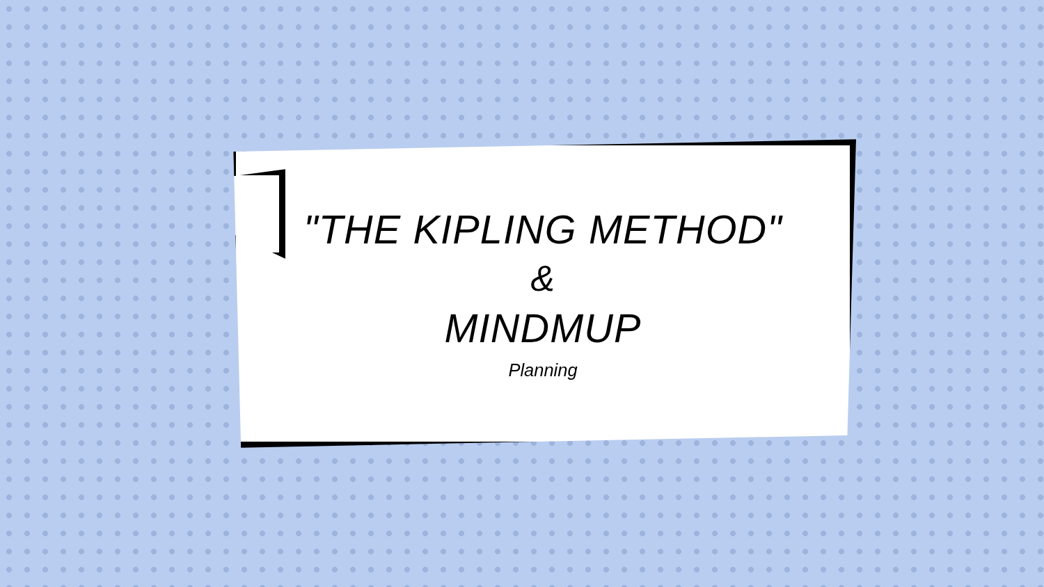"The Kipling Method" & MindMup
Planning